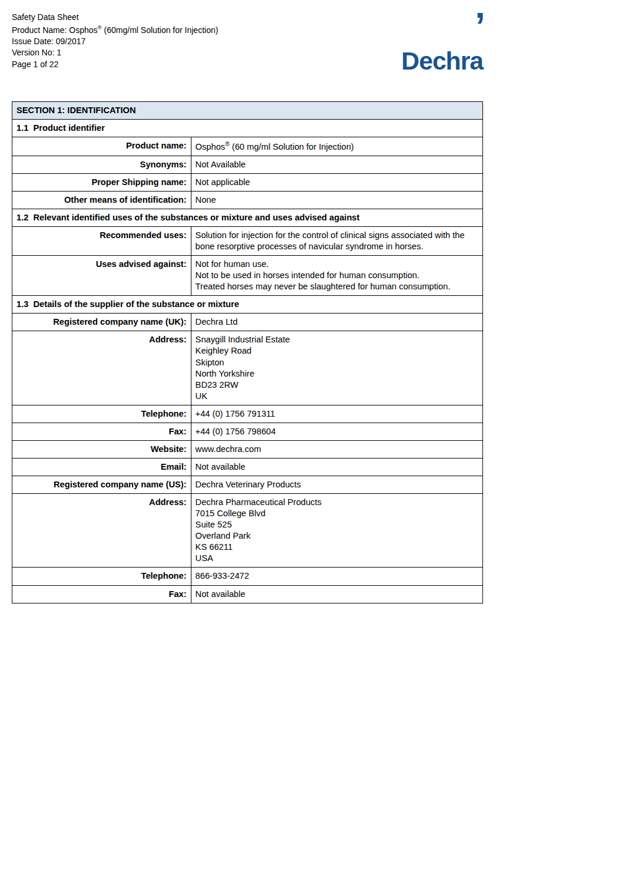Safety Data Sheet
Product Name: Osphos® (60mg/ml Solution for Injection)
Issue Date: 09/2017
Version No: 1
Page 1 of 22
’
Dechra
| SECTION 1: IDENTIFICATION |
| 1.1 Product identifier |
| Product name: | Osphos ® (60 mg/ml Solution for Injection) |
| Synonyms: | Not Available |
| Proper Shipping name: | Not applicable |
| Other means of identification: | None |
| 1.2 Relevant identified uses of the substances or mixture and uses advised against |
| Recommended uses: | Solution for injection for the control of clinical signs associated with the bone resorptive processes of navicular syndrome in horses. |
| Uses advised against: | Not for human use. Not to be used in horses intended for human consumption. Treated horses may never be slaughtered for human consumption. |
| 1.3 Details of the supplier of the substance or mixture |
| Registered company name (UK): | Dechra Ltd |
| Address: | Snaygill Industrial Estate Keighley Road Skipton North Yorkshire BD23 2RW UK |
| Telephone: | +44 (0) 1756 791311 |
| Fax: | +44 (0) 1756 798604 |
| Website: | www.dechra.com |
| Email: | Not available |
| Registered company name (US): | Dechra Veterinary Products |
| Address: | Dechra Pharmaceutical Products 7015 College Blvd Suite 525 Overland Park KS 66211 USA |
| Telephone: | 866-933-2472 |
| Fax: | Not available |